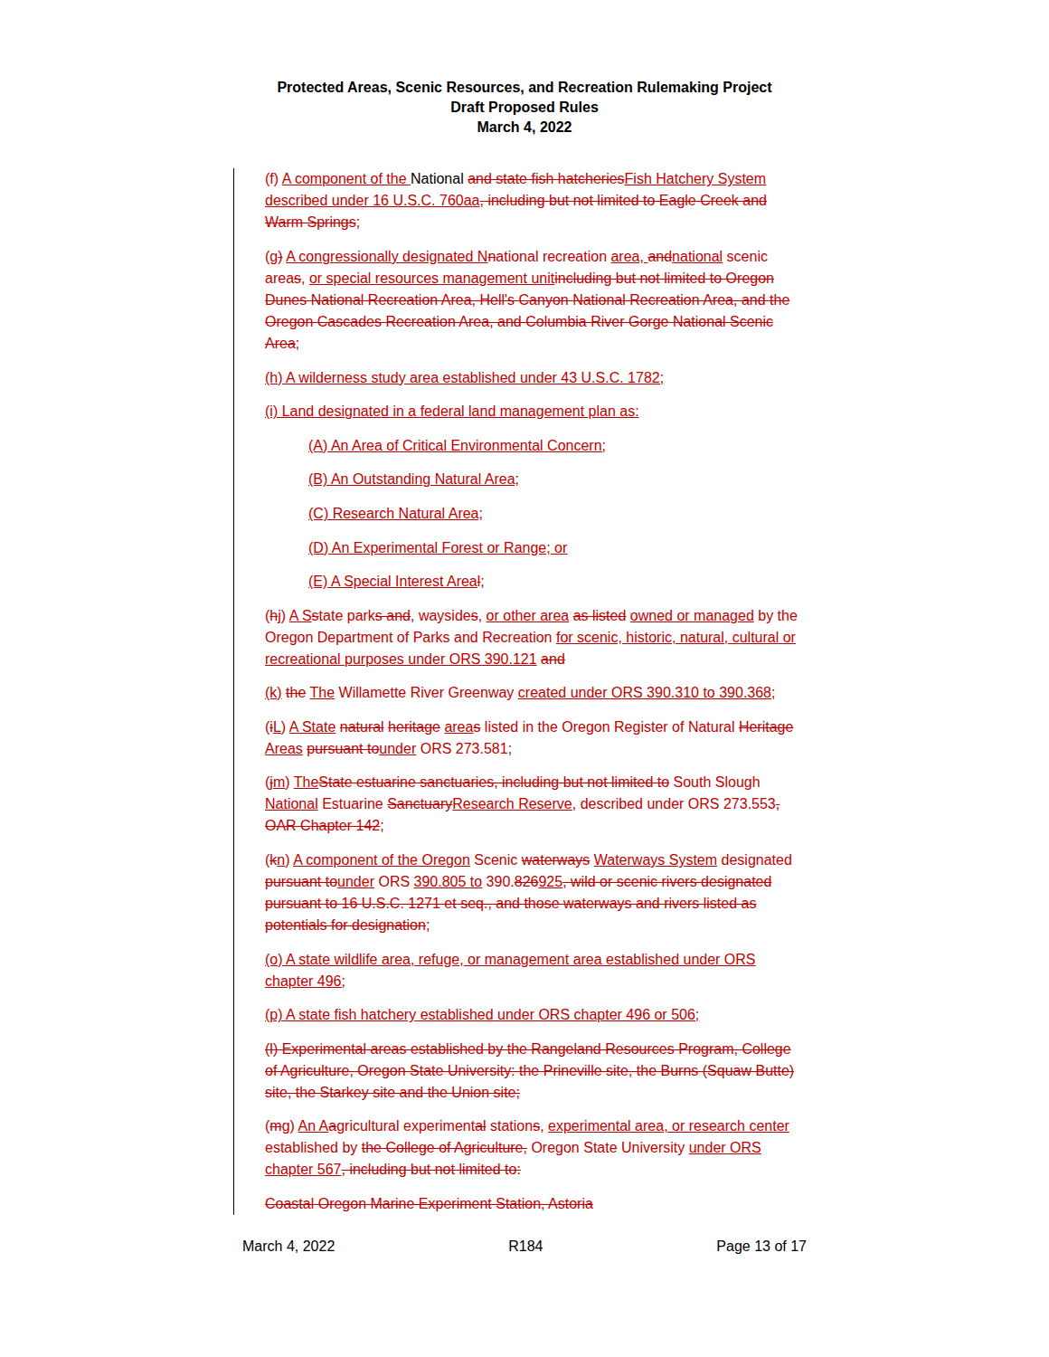Protected Areas, Scenic Resources, and Recreation Rulemaking Project
Draft Proposed Rules
March 4, 2022
(f) A component of the National and state fish hatcheries Fish Hatchery System described under 16 U.S.C. 760aa, including but not limited to Eagle Creek and Warm Springs;
(g) A congressionally designated N national recreation area, and national scenic areas, or special resources management unit including but not limited to Oregon Dunes National Recreation Area, Hell's Canyon National Recreation Area, and the Oregon Cascades Recreation Area, and Columbia River Gorge National Scenic Area;
(h) A wilderness study area established under 43 U.S.C. 1782;
(i) Land designated in a federal land management plan as:
(A) An Area of Critical Environmental Concern;
(B) An Outstanding Natural Area;
(C) Research Natural Area;
(D) An Experimental Forest or Range; or
(E) A Special Interest Area l;
(hj) A S state parks and, waysides, or other area as listed owned or managed by the Oregon Department of Parks and Recreation for scenic, historic, natural, cultural or recreational purposes under ORS 390.121 and
(k) the The Willamette River Greenway created under ORS 390.310 to 390.368;
(iL) A State natural heritage area s listed in the Oregon Register of Natural Heritage Areas pursuant to under ORS 273.581;
(jm) The State estuarine sanctuaries, including but not limited to South Slough National Estuarine Sanctuary Research Reserve, described under ORS 273.553, OAR Chapter 142;
(kn) A component of the Oregon Scenic waterways Waterways System designated pursuant to under ORS 390.805 to 390.826925, wild or scenic rivers designated pursuant to 16 U.S.C. 1271 et seq., and those waterways and rivers listed as potentials for designation;
(o) A state wildlife area, refuge, or management area established under ORS chapter 496;
(p) A state fish hatchery established under ORS chapter 496 or 506;
(l) Experimental areas established by the Rangeland Resources Program, College of Agriculture, Oregon State University: the Prineville site, the Burns (Squaw Butte) site, the Starkey site and the Union site;
(mg) An A agricultural experimental stations, experimental area, or research center established by the College of Agriculture, Oregon State University under ORS chapter 567, including but not limited to:
Coastal Oregon Marine Experiment Station, Astoria
March 4, 2022 R184 Page 13 of 17